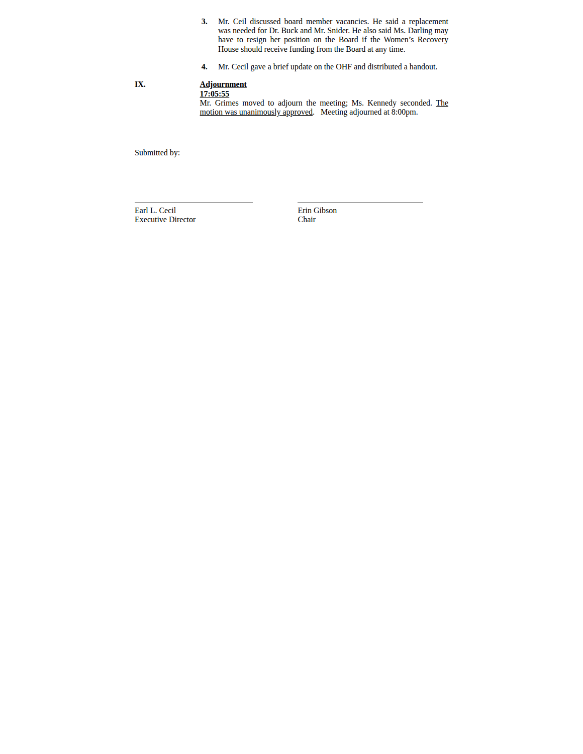Mr. Ceil discussed board member vacancies. He said a replacement was needed for Dr. Buck and Mr. Snider. He also said Ms. Darling may have to resign her position on the Board if the Women’s Recovery House should receive funding from the Board at any time.
Mr. Cecil gave a brief update on the OHF and distributed a handout.
IX.
Adjournment
17:05:55
Mr. Grimes moved to adjourn the meeting; Ms. Kennedy seconded. The motion was unanimously approved. Meeting adjourned at 8:00pm.
Submitted by:
| Earl L. Cecil Executive Director | Erin Gibson Chair |